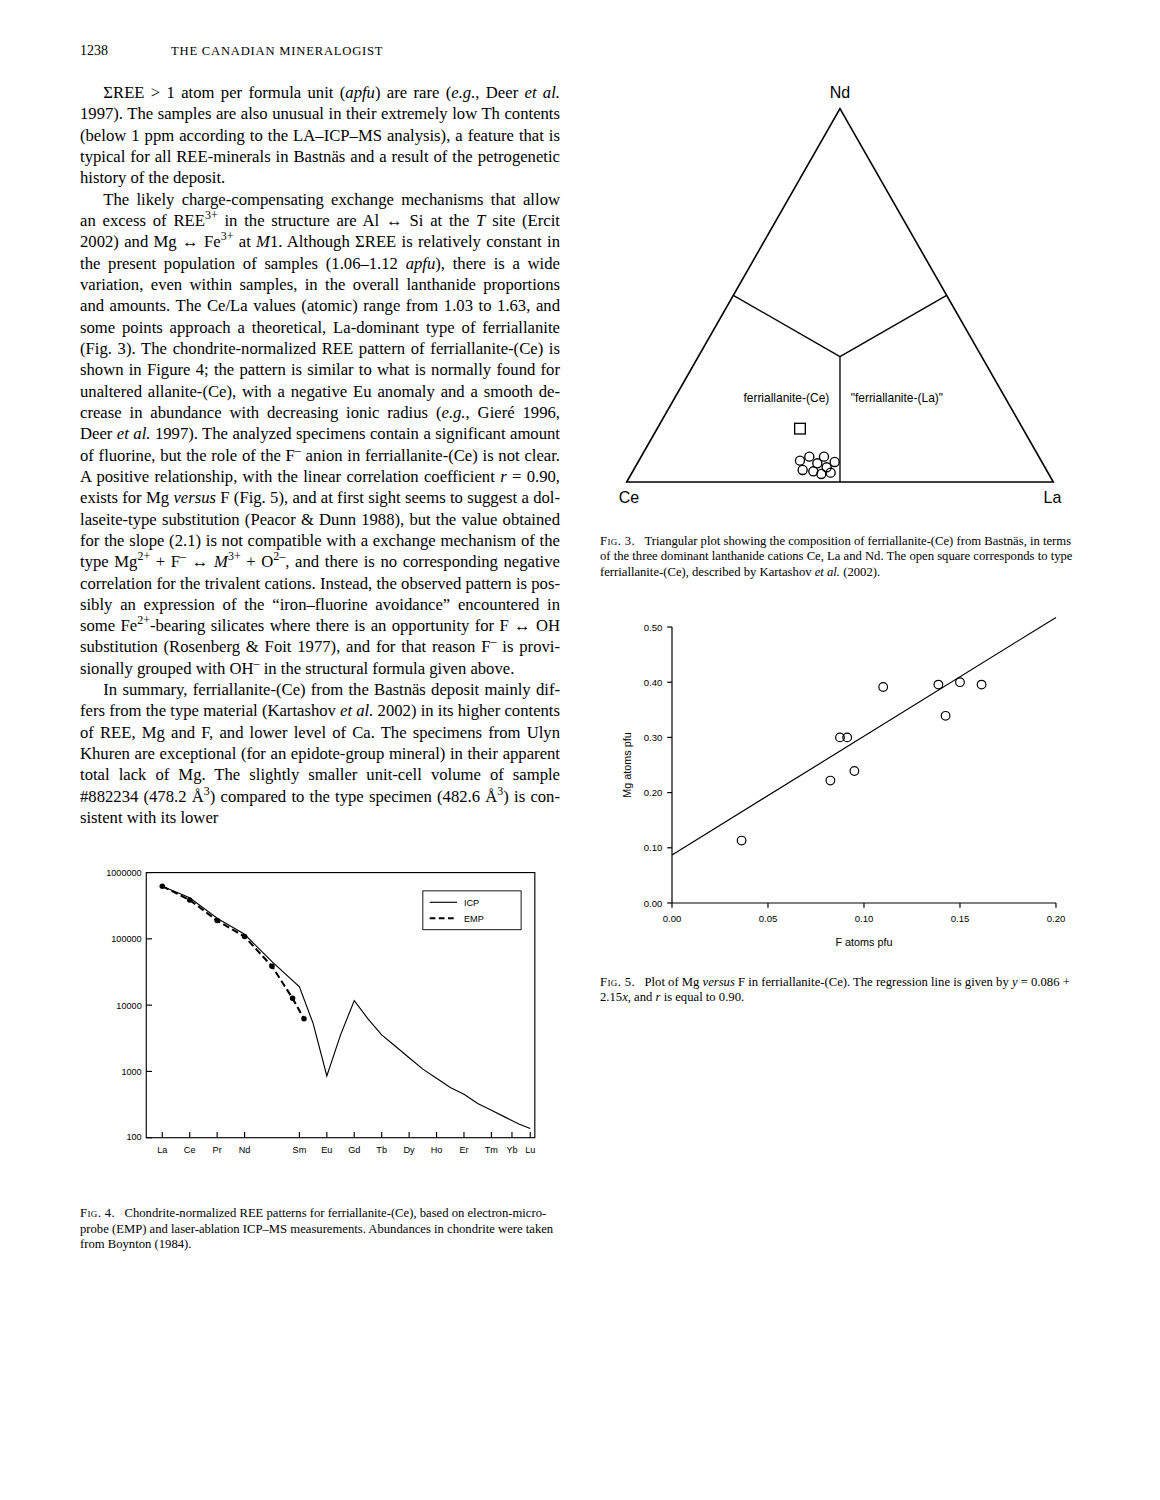1238 The Canadian Mineralogist
ΣREE > 1 atom per formula unit (apfu) are rare (e.g., Deer et al. 1997). The samples are also unusual in their extremely low Th contents (below 1 ppm according to the LA–ICP–MS analysis), a feature that is typical for all REE-minerals in Bastnäs and a result of the petrogenetic history of the deposit.
The likely charge-compensating exchange mechanisms that allow an excess of REE3+ in the structure are Al ↔ Si at the T site (Ercit 2002) and Mg ↔ Fe3+ at M1. Although ΣREE is relatively constant in the present population of samples (1.06–1.12 apfu), there is a wide variation, even within samples, in the overall lanthanide proportions and amounts. The Ce/La values (atomic) range from 1.03 to 1.63, and some points approach a theoretical, La-dominant type of ferriallanite (Fig. 3). The chondrite-normalized REE pattern of ferriallanite-(Ce) is shown in Figure 4; the pattern is similar to what is normally found for unaltered allanite-(Ce), with a negative Eu anomaly and a smooth decrease in abundance with decreasing ionic radius (e.g., Gieré 1996, Deer et al. 1997). The analyzed specimens contain a significant amount of fluorine, but the role of the F– anion in ferriallanite-(Ce) is not clear. A positive relationship, with the linear correlation coefficient r = 0.90, exists for Mg versus F (Fig. 5), and at first sight seems to suggest a dollaseite-type substitution (Peacor & Dunn 1988), but the value obtained for the slope (2.1) is not compatible with a exchange mechanism of the type Mg2+ + F– ↔ M3+ + O2–, and there is no corresponding negative correlation for the trivalent cations. Instead, the observed pattern is possibly an expression of the “iron–fluorine avoidance” encountered in some Fe2+-bearing silicates where there is an opportunity for F ↔ OH substitution (Rosenberg & Foit 1977), and for that reason F– is provisionally grouped with OH– in the structural formula given above.
In summary, ferriallanite-(Ce) from the Bastnäs deposit mainly differs from the type material (Kartashov et al. 2002) in its higher contents of REE, Mg and F, and lower level of Ca. The specimens from Ulyn Khuren are exceptional (for an epidote-group mineral) in their apparent total lack of Mg. The slightly smaller unit-cell volume of sample #882234 (478.2 Å3) compared to the type specimen (482.6 Å3) is consistent with its lower
1000000 100000 10000 1000 100 La Ce Pr Nd Sm Eu Gd Tb Dy Ho Er Tm Yb Lu ICP EMP
Fig. 4. Chondrite-normalized REE patterns for ferriallanite-(Ce), based on electron-microprobe (EMP) and laser-ablation ICP–MS measurements. Abundances in chondrite were taken from Boynton (1984).
Nd Ce La ferriallanite-(Ce) "ferriallanite-(La)"
Fig. 3. Triangular plot showing the composition of ferriallanite-(Ce) from Bastnäs, in terms of the three dominant lanthanide cations Ce, La and Nd. The open square corresponds to type ferriallanite-(Ce), described by Kartashov et al. (2002).
0.00 0.10 0.20 0.30 0.40 0.50 0.00 0.05 0.10 0.15 0.20 F atoms pfu Mg atoms pfu regression line: y = 0.086 + 2.15x
Fig. 5. Plot of Mg versus F in ferriallanite-(Ce). The regression line is given by y = 0.086 + 2.15x, and r is equal to 0.90.